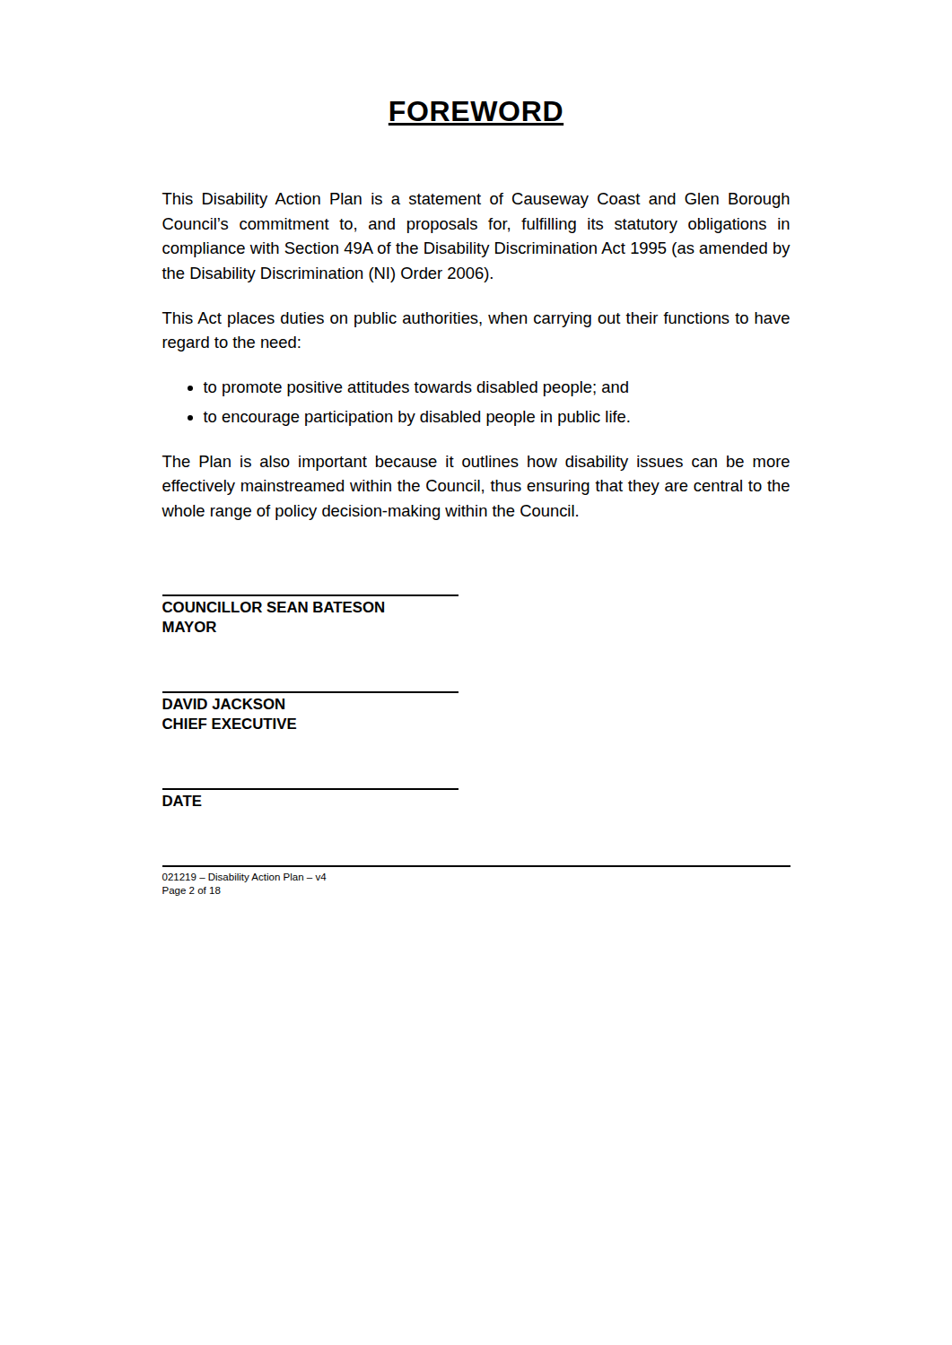FOREWORD
This Disability Action Plan is a statement of Causeway Coast and Glen Borough Council’s commitment to, and proposals for, fulfilling its statutory obligations in compliance with Section 49A of the Disability Discrimination Act 1995 (as amended by the Disability Discrimination (NI) Order 2006).
This Act places duties on public authorities, when carrying out their functions to have regard to the need:
to promote positive attitudes towards disabled people; and
to encourage participation by disabled people in public life.
The Plan is also important because it outlines how disability issues can be more effectively mainstreamed within the Council, thus ensuring that they are central to the whole range of policy decision-making within the Council.
COUNCILLOR SEAN BATESON
MAYOR
DAVID JACKSON
CHIEF EXECUTIVE
DATE
021219 – Disability Action Plan – v4
Page 2 of 18